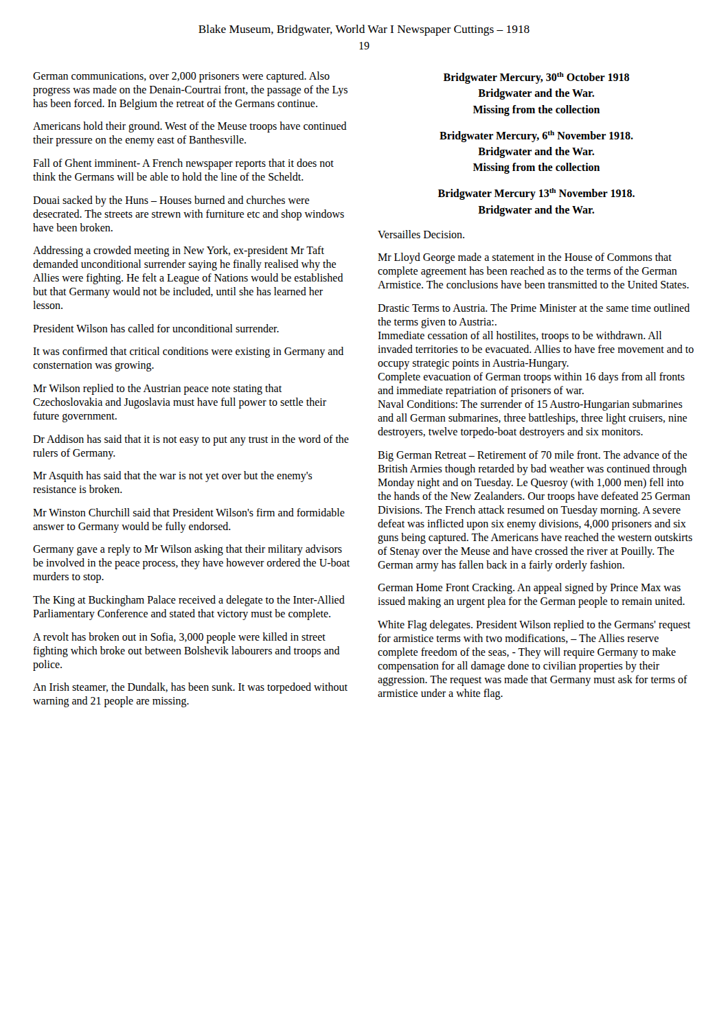Blake Museum, Bridgwater, World War I Newspaper Cuttings – 1918
19
German communications, over 2,000 prisoners were captured. Also progress was made on the Denain-Courtrai front, the passage of the Lys has been forced. In Belgium the retreat of the Germans continue.
Americans hold their ground. West of the Meuse troops have continued their pressure on the enemy east of Banthesville.
Fall of Ghent imminent- A French newspaper reports that it does not think the Germans will be able to hold the line of the Scheldt.
Douai sacked by the Huns – Houses burned and churches were desecrated. The streets are strewn with furniture etc and shop windows have been broken.
Addressing a crowded meeting in New York, ex-president Mr Taft demanded unconditional surrender saying he finally realised why the Allies were fighting. He felt a League of Nations would be established but that Germany would not be included, until she has learned her lesson.
President Wilson has called for unconditional surrender.
It was confirmed that critical conditions were existing in Germany and consternation was growing.
Mr Wilson replied to the Austrian peace note stating that Czechoslovakia and Jugoslavia must have full power to settle their future government.
Dr Addison has said that it is not easy to put any trust in the word of the rulers of Germany.
Mr Asquith has said that the war is not yet over but the enemy's resistance is broken.
Mr Winston Churchill said that President Wilson's firm and formidable answer to Germany would be fully endorsed.
Germany gave a reply to Mr Wilson asking that their military advisors be involved in the peace process, they have however ordered the U-boat murders to stop.
The King at Buckingham Palace received a delegate to the Inter-Allied Parliamentary Conference and stated that victory must be complete.
A revolt has broken out in Sofia, 3,000 people were killed in street fighting which broke out between Bolshevik labourers and troops and police.
An Irish steamer, the Dundalk, has been sunk. It was torpedoed without warning and 21 people are missing.
Bridgwater Mercury, 30th October 1918
Bridgwater and the War.
Missing from the collection
Bridgwater Mercury, 6th November 1918.
Bridgwater and the War.
Missing from the collection
Bridgwater Mercury 13th November 1918.
Bridgwater and the War.
Versailles Decision.
Mr Lloyd George made a statement in the House of Commons that complete agreement has been reached as to the terms of the German Armistice. The conclusions have been transmitted to the United States.
Drastic Terms to Austria. The Prime Minister at the same time outlined the terms given to Austria:.
Immediate cessation of all hostilites, troops to be withdrawn. All invaded territories to be evacuated. Allies to have free movement and to occupy strategic points in Austria-Hungary.
Complete evacuation of German troops within 16 days from all fronts and immediate repatriation of prisoners of war.
Naval Conditions: The surrender of 15 Austro-Hungarian submarines and all German submarines, three battleships, three light cruisers, nine destroyers, twelve torpedo-boat destroyers and six monitors.
Big German Retreat – Retirement of 70 mile front. The advance of the British Armies though retarded by bad weather was continued through Monday night and on Tuesday. Le Quesroy (with 1,000 men) fell into the hands of the New Zealanders. Our troops have defeated 25 German Divisions. The French attack resumed on Tuesday morning. A severe defeat was inflicted upon six enemy divisions, 4,000 prisoners and six guns being captured. The Americans have reached the western outskirts of Stenay over the Meuse and have crossed the river at Pouilly. The German army has fallen back in a fairly orderly fashion.
German Home Front Cracking. An appeal signed by Prince Max was issued making an urgent plea for the German people to remain united.
White Flag delegates. President Wilson replied to the Germans' request for armistice terms with two modifications, – The Allies reserve complete freedom of the seas, - They will require Germany to make compensation for all damage done to civilian properties by their aggression. The request was made that Germany must ask for terms of armistice under a white flag.